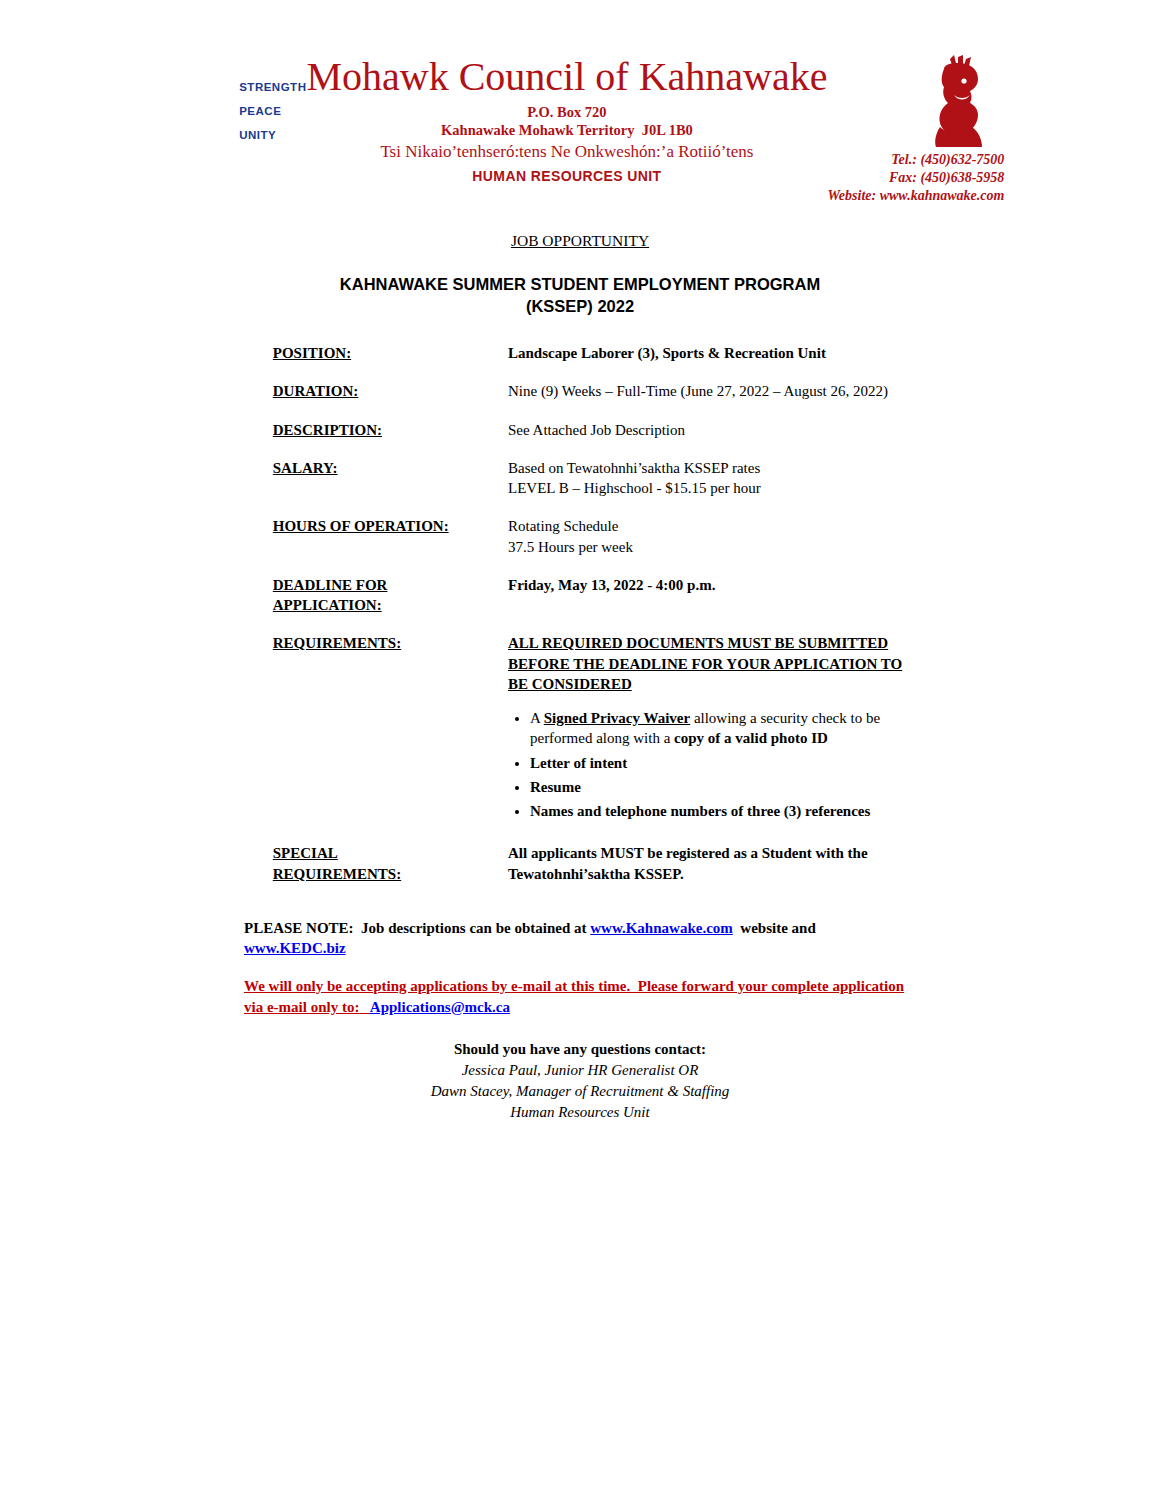STRENGTH
PEACE
UNITY
Mohawk Council of Kahnawake
P.O. Box 720
Kahnawake Mohawk Territory J0L 1B0
Tsi Nikaio’tenhseró:tens Ne Onkweshón:’a Rotiió’tens
HUMAN RESOURCES UNIT
Tel.: (450)632-7500
Fax: (450)638-5958
Website: www.kahnawake.com
JOB OPPORTUNITY
KAHNAWAKE SUMMER STUDENT EMPLOYMENT PROGRAM
(KSSEP) 2022
| POSITION: | Landscape Laborer (3), Sports & Recreation Unit |
| DURATION: | Nine (9) Weeks – Full-Time (June 27, 2022 – August 26, 2022) |
| DESCRIPTION: | See Attached Job Description |
| SALARY: | Based on Tewatohnhi’saktha KSSEP rates LEVEL B – Highschool - $15.15 per hour |
| HOURS OF OPERATION: | Rotating Schedule 37.5 Hours per week |
| DEADLINE FOR APPLICATION: | Friday, May 13, 2022 - 4:00 p.m. |
| REQUIREMENTS: | ALL REQUIRED DOCUMENTS MUST BE SUBMITTED BEFORE THE DEADLINE FOR YOUR APPLICATION TO BE CONSIDERED A Signed Privacy Waiver allowing a security check to be performed along with a copy of a valid photo ID Letter of intent Resume Names and telephone numbers of three (3) references |
| SPECIAL REQUIREMENTS: | All applicants MUST be registered as a Student with the Tewatohnhi’saktha KSSEP. |
PLEASE NOTE: Job descriptions can be obtained at www.Kahnawake.com website and www.KEDC.biz
We will only be accepting applications by e-mail at this time. Please forward your complete application via e-mail only to: Applications@mck.ca
Should you have any questions contact:
Jessica Paul, Junior HR Generalist OR
Dawn Stacey, Manager of Recruitment & Staffing
Human Resources Unit